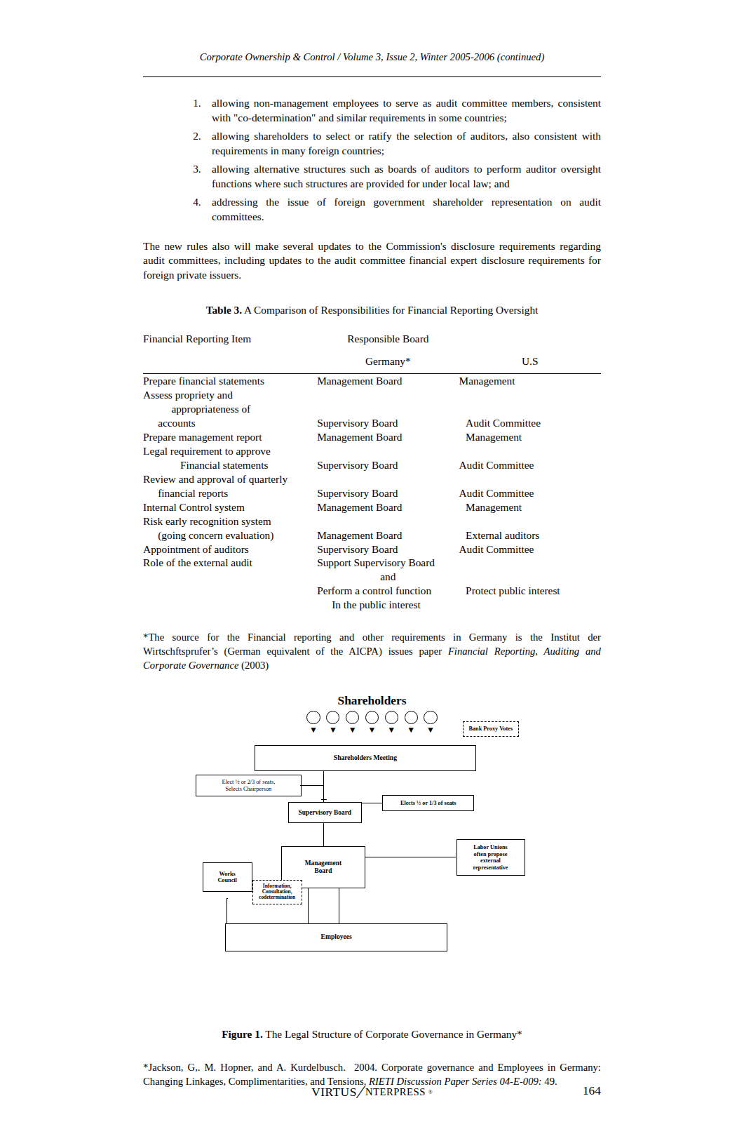Corporate Ownership & Control / Volume 3, Issue 2, Winter 2005-2006 (continued)
allowing non-management employees to serve as audit committee members, consistent with "co-determination" and similar requirements in some countries;
allowing shareholders to select or ratify the selection of auditors, also consistent with requirements in many foreign countries;
allowing alternative structures such as boards of auditors to perform auditor oversight functions where such structures are provided for under local law; and
addressing the issue of foreign government shareholder representation on audit committees.
The new rules also will make several updates to the Commission's disclosure requirements regarding audit committees, including updates to the audit committee financial expert disclosure requirements for foreign private issuers.
Table 3. A Comparison of Responsibilities for Financial Reporting Oversight
| Financial Reporting Item | Responsible Board | |
| | Germany* | U.S |
| Prepare financial statements | Management Board | Management |
| Assess propriety and | | |
| appropriateness of | | |
| accounts | Supervisory Board | Audit Committee |
| Prepare management report | Management Board | Management |
| Legal requirement to approve | | |
| Financial statements | Supervisory Board | Audit Committee |
| Review and approval of quarterly | | |
| financial reports | Supervisory Board | Audit Committee |
| Internal Control system | Management Board | Management |
| Risk early recognition system | | |
| (going concern evaluation) | Management Board | External auditors |
| Appointment of auditors | Supervisory Board | Audit Committee |
| Role of the external audit | Support Supervisory Board | |
| | and | |
| | Perform a control function | Protect public interest |
| | In the public interest | |
*The source for the Financial reporting and other requirements in Germany is the Institut der Wirtschftsprufer’s (German equivalent of the AICPA) issues paper Financial Reporting, Auditing and Corporate Governance (2003)
Shareholders
▼
▼
▼
▼
▼
▼
▼
Bank Proxy Votes
Shareholders Meeting
Elect ½ or 2/3 of seats,
Selects Chairperson
Supervisory Board
Elects ½ or 1/3 of seats
Management
Board
Labor Unions
often propose
external
representative
Works
Council
Information,
Consultation,
codetermination
Employees
Figure 1. The Legal Structure of Corporate Governance in Germany*
*Jackson, G,. M. Hopner, and A. Kurdelbusch. 2004. Corporate governance and Employees in Germany: Changing Linkages, Complimentarities, and Tensions. RIETI Discussion Paper Series 04-E-009: 49.
VIRTUS⁄NTERPRESS®
164